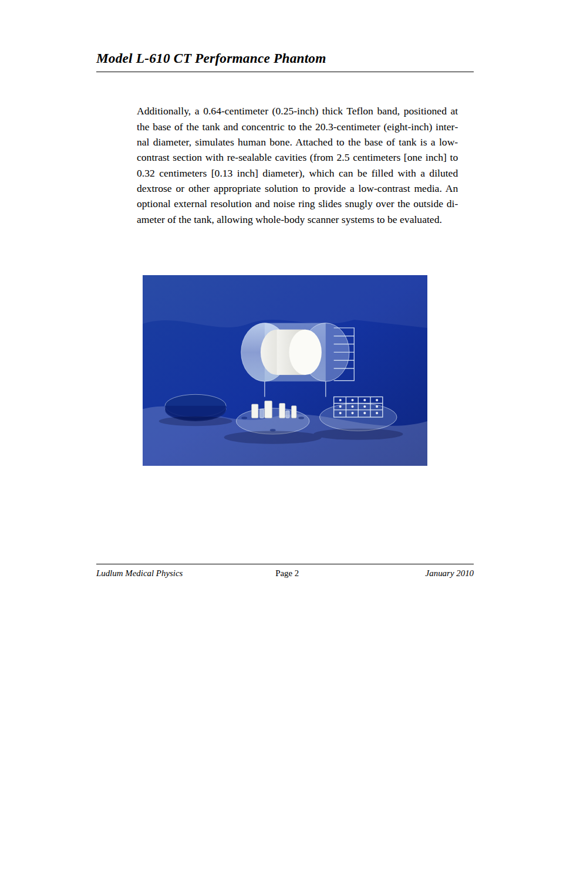Model L-610 CT Performance Phantom
Additionally, a 0.64-centimeter (0.25-inch) thick Teflon band, positioned at the base of the tank and concentric to the 20.3-centimeter (eight-inch) internal diameter, simulates human bone. Attached to the base of tank is a low-contrast section with re-sealable cavities (from 2.5 centimeters [one inch] to 0.32 centimeters [0.13 inch] diameter), which can be filled with a diluted dextrose or other appropriate solution to provide a low-contrast media. An optional external resolution and noise ring slides snugly over the outside diameter of the tank, allowing whole-body scanner systems to be evaluated.
Ludlum Medical Physics
Page 2
January 2010